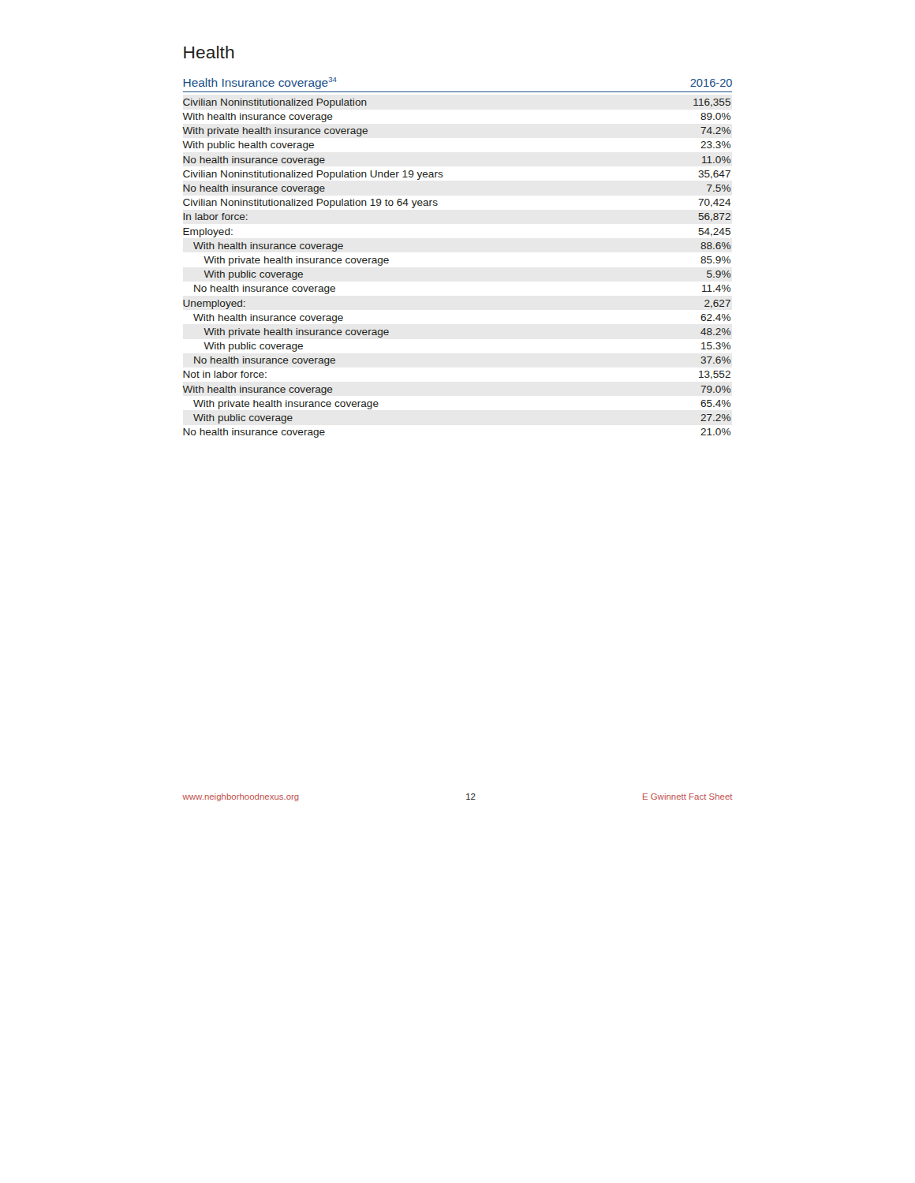Health
Health Insurance coverage34
2016-20
| Civilian Noninstitutionalized Population | 116,355 |
| With health insurance coverage | 89.0% |
| With private health insurance coverage | 74.2% |
| With public health coverage | 23.3% |
| No health insurance coverage | 11.0% |
| Civilian Noninstitutionalized Population Under 19 years | 35,647 |
| No health insurance coverage | 7.5% |
| Civilian Noninstitutionalized Population 19 to 64 years | 70,424 |
| In labor force: | 56,872 |
| Employed: | 54,245 |
| With health insurance coverage | 88.6% |
| With private health insurance coverage | 85.9% |
| With public coverage | 5.9% |
| No health insurance coverage | 11.4% |
| Unemployed: | 2,627 |
| With health insurance coverage | 62.4% |
| With private health insurance coverage | 48.2% |
| With public coverage | 15.3% |
| No health insurance coverage | 37.6% |
| Not in labor force: | 13,552 |
| With health insurance coverage | 79.0% |
| With private health insurance coverage | 65.4% |
| With public coverage | 27.2% |
| No health insurance coverage | 21.0% |
www.neighborhoodnexus.org
12
E Gwinnett Fact Sheet